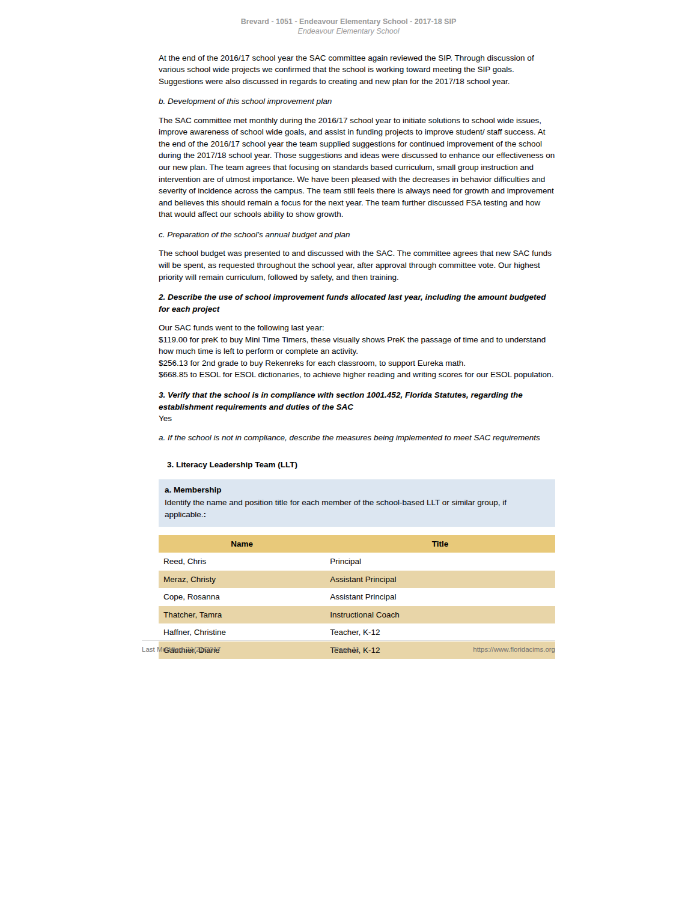Brevard - 1051 - Endeavour Elementary School - 2017-18 SIP
Endeavour Elementary School
At the end of the 2016/17 school year the SAC committee again reviewed the SIP. Through discussion of various school wide projects we confirmed that the school is working toward meeting the SIP goals. Suggestions were also discussed in regards to creating and new plan for the 2017/18 school year.
b. Development of this school improvement plan
The SAC committee met monthly during the 2016/17 school year to initiate solutions to school wide issues, improve awareness of school wide goals, and assist in funding projects to improve student/ staff success. At the end of the 2016/17 school year the team supplied suggestions for continued improvement of the school during the 2017/18 school year. Those suggestions and ideas were discussed to enhance our effectiveness on our new plan. The team agrees that focusing on standards based curriculum, small group instruction and intervention are of utmost importance. We have been pleased with the decreases in behavior difficulties and severity of incidence across the campus. The team still feels there is always need for growth and improvement and believes this should remain a focus for the next year. The team further discussed FSA testing and how that would affect our schools ability to show growth.
c. Preparation of the school's annual budget and plan
The school budget was presented to and discussed with the SAC. The committee agrees that new SAC funds will be spent, as requested throughout the school year, after approval through committee vote. Our highest priority will remain curriculum, followed by safety, and then training.
2. Describe the use of school improvement funds allocated last year, including the amount budgeted for each project
Our SAC funds went to the following last year:
$119.00 for preK to buy Mini Time Timers, these visually shows PreK the passage of time and to understand how much time is left to perform or complete an activity.
$256.13 for 2nd grade to buy Rekenreks for each classroom, to support Eureka math.
$668.85 to ESOL for ESOL dictionaries, to achieve higher reading and writing scores for our ESOL population.
3. Verify that the school is in compliance with section 1001.452, Florida Statutes, regarding the establishment requirements and duties of the SAC
Yes
a. If the school is not in compliance, describe the measures being implemented to meet SAC requirements
3. Literacy Leadership Team (LLT)
a. Membership
Identify the name and position title for each member of the school-based LLT or similar group, if applicable.:
| Name | Title |
| --- | --- |
| Reed, Chris | Principal |
| Meraz, Christy | Assistant Principal |
| Cope, Rosanna | Assistant Principal |
| Thatcher, Tamra | Instructional Coach |
| Haffner, Christine | Teacher, K-12 |
| Gauthier, Diane | Teacher, K-12 |
Last Modified: 11/21/2017
Page 11
https://www.floridacims.org